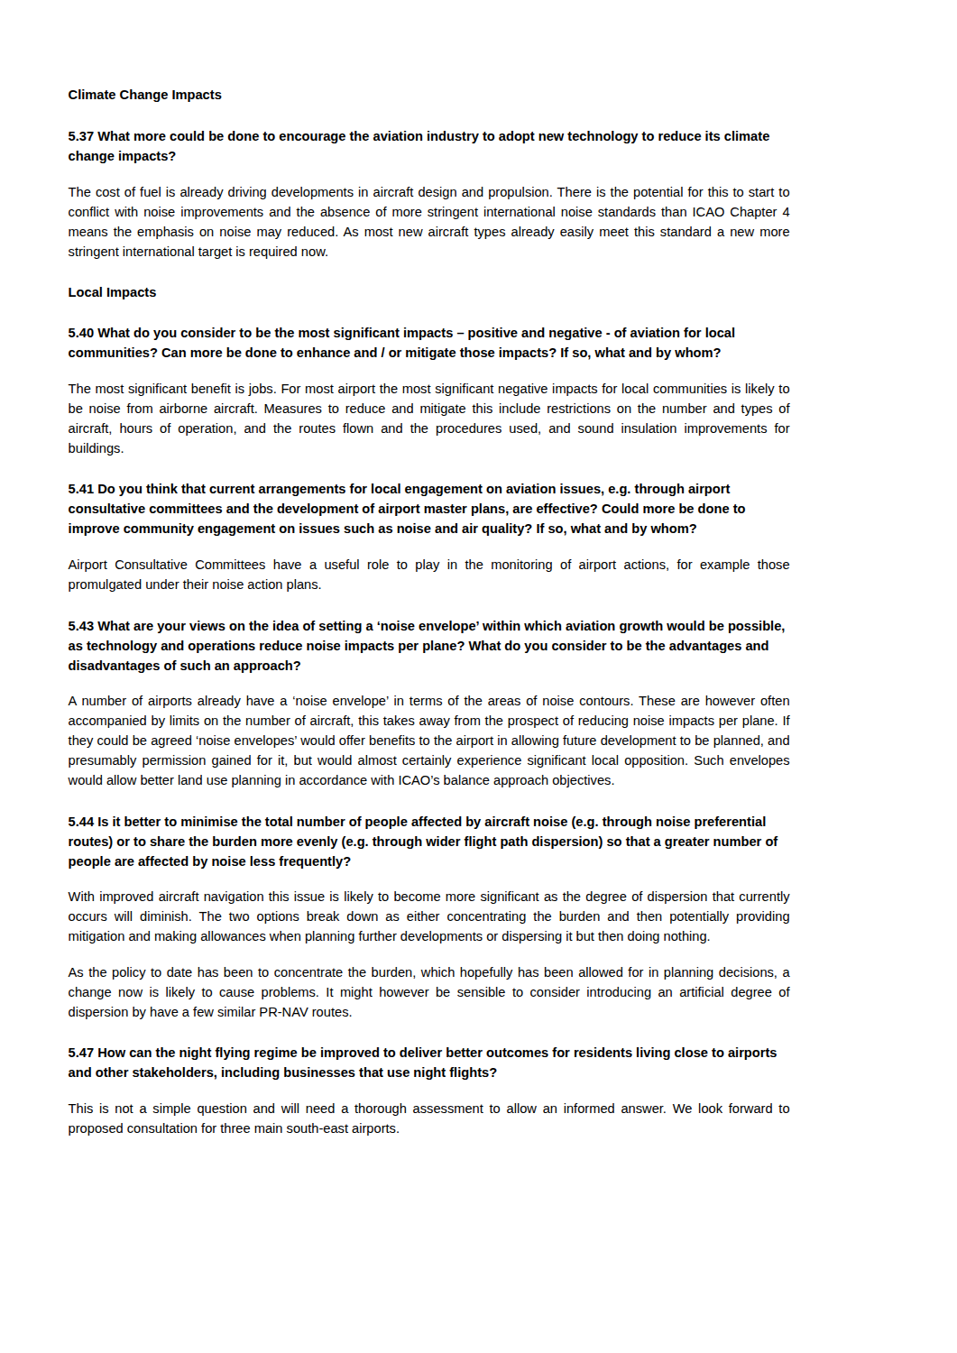Climate Change Impacts
5.37 What more could be done to encourage the aviation industry to adopt new technology to reduce its climate change impacts?
The cost of fuel is already driving developments in aircraft design and propulsion. There is the potential for this to start to conflict with noise improvements and the absence of more stringent international noise standards than ICAO Chapter 4 means the emphasis on noise may reduced. As most new aircraft types already easily meet this standard a new more stringent international target is required now.
Local Impacts
5.40 What do you consider to be the most significant impacts – positive and negative - of aviation for local communities? Can more be done to enhance and / or mitigate those impacts? If so, what and by whom?
The most significant benefit is jobs. For most airport the most significant negative impacts for local communities is likely to be noise from airborne aircraft. Measures to reduce and mitigate this include restrictions on the number and types of aircraft, hours of operation, and the routes flown and the procedures used, and sound insulation improvements for buildings.
5.41 Do you think that current arrangements for local engagement on aviation issues, e.g. through airport consultative committees and the development of airport master plans, are effective? Could more be done to improve community engagement on issues such as noise and air quality? If so, what and by whom?
Airport Consultative Committees have a useful role to play in the monitoring of airport actions, for example those promulgated under their noise action plans.
5.43 What are your views on the idea of setting a ‘noise envelope’ within which aviation growth would be possible, as technology and operations reduce noise impacts per plane? What do you consider to be the advantages and disadvantages of such an approach?
A number of airports already have a ‘noise envelope’ in terms of the areas of noise contours. These are however often accompanied by limits on the number of aircraft, this takes away from the prospect of reducing noise impacts per plane. If they could be agreed ‘noise envelopes’ would offer benefits to the airport in allowing future development to be planned, and presumably permission gained for it, but would almost certainly experience significant local opposition. Such envelopes would allow better land use planning in accordance with ICAO’s balance approach objectives.
5.44 Is it better to minimise the total number of people affected by aircraft noise (e.g. through noise preferential routes) or to share the burden more evenly (e.g. through wider flight path dispersion) so that a greater number of people are affected by noise less frequently?
With improved aircraft navigation this issue is likely to become more significant as the degree of dispersion that currently occurs will diminish. The two options break down as either concentrating the burden and then potentially providing mitigation and making allowances when planning further developments or dispersing it but then doing nothing.
As the policy to date has been to concentrate the burden, which hopefully has been allowed for in planning decisions, a change now is likely to cause problems. It might however be sensible to consider introducing an artificial degree of dispersion by have a few similar PR-NAV routes.
5.47 How can the night flying regime be improved to deliver better outcomes for residents living close to airports and other stakeholders, including businesses that use night flights?
This is not a simple question and will need a thorough assessment to allow an informed answer. We look forward to proposed consultation for three main south-east airports.